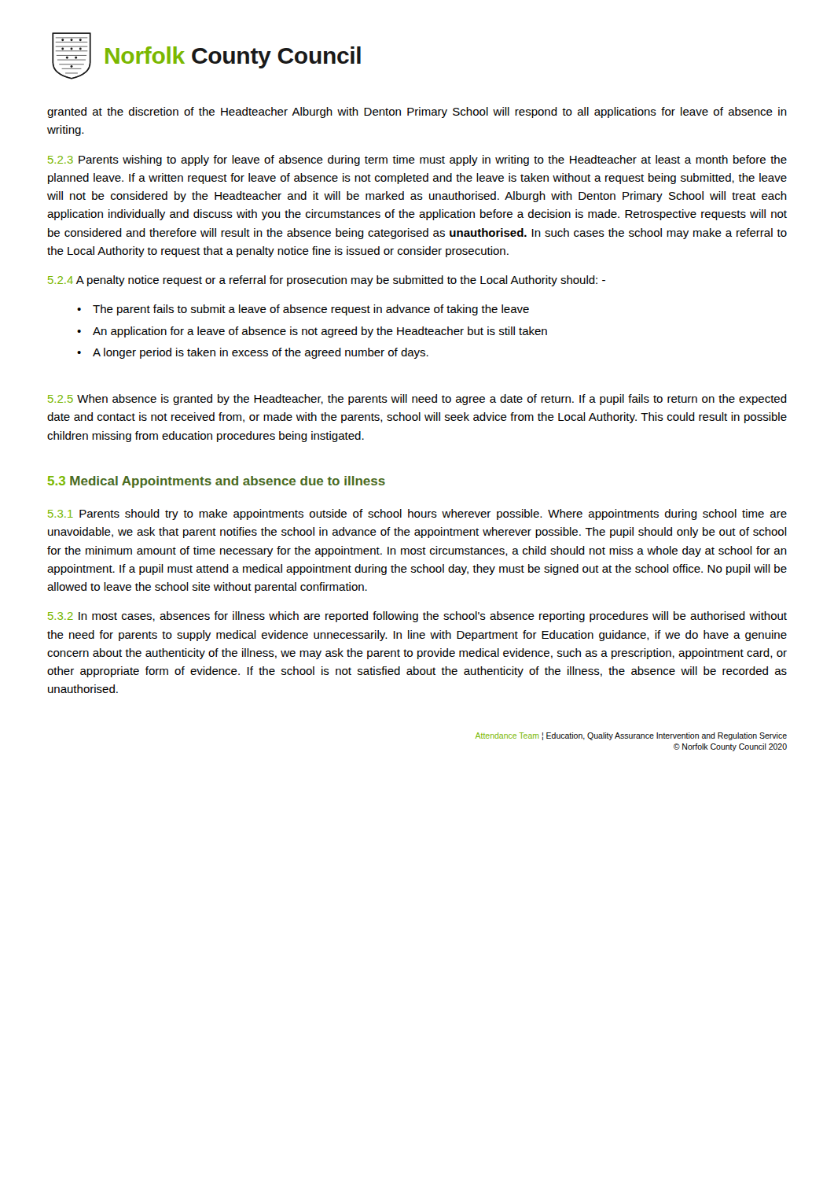Norfolk County Council
granted at the discretion of the Headteacher Alburgh with Denton Primary School will respond to all applications for leave of absence in writing.
5.2.3 Parents wishing to apply for leave of absence during term time must apply in writing to the Headteacher at least a month before the planned leave. If a written request for leave of absence is not completed and the leave is taken without a request being submitted, the leave will not be considered by the Headteacher and it will be marked as unauthorised. Alburgh with Denton Primary School will treat each application individually and discuss with you the circumstances of the application before a decision is made. Retrospective requests will not be considered and therefore will result in the absence being categorised as unauthorised. In such cases the school may make a referral to the Local Authority to request that a penalty notice fine is issued or consider prosecution.
5.2.4 A penalty notice request or a referral for prosecution may be submitted to the Local Authority should: -
The parent fails to submit a leave of absence request in advance of taking the leave
An application for a leave of absence is not agreed by the Headteacher but is still taken
A longer period is taken in excess of the agreed number of days.
5.2.5 When absence is granted by the Headteacher, the parents will need to agree a date of return. If a pupil fails to return on the expected date and contact is not received from, or made with the parents, school will seek advice from the Local Authority. This could result in possible children missing from education procedures being instigated.
5.3 Medical Appointments and absence due to illness
5.3.1 Parents should try to make appointments outside of school hours wherever possible. Where appointments during school time are unavoidable, we ask that parent notifies the school in advance of the appointment wherever possible. The pupil should only be out of school for the minimum amount of time necessary for the appointment. In most circumstances, a child should not miss a whole day at school for an appointment. If a pupil must attend a medical appointment during the school day, they must be signed out at the school office. No pupil will be allowed to leave the school site without parental confirmation.
5.3.2 In most cases, absences for illness which are reported following the school's absence reporting procedures will be authorised without the need for parents to supply medical evidence unnecessarily. In line with Department for Education guidance, if we do have a genuine concern about the authenticity of the illness, we may ask the parent to provide medical evidence, such as a prescription, appointment card, or other appropriate form of evidence. If the school is not satisfied about the authenticity of the illness, the absence will be recorded as unauthorised.
Attendance Team ¦ Education, Quality Assurance Intervention and Regulation Service
© Norfolk County Council 2020